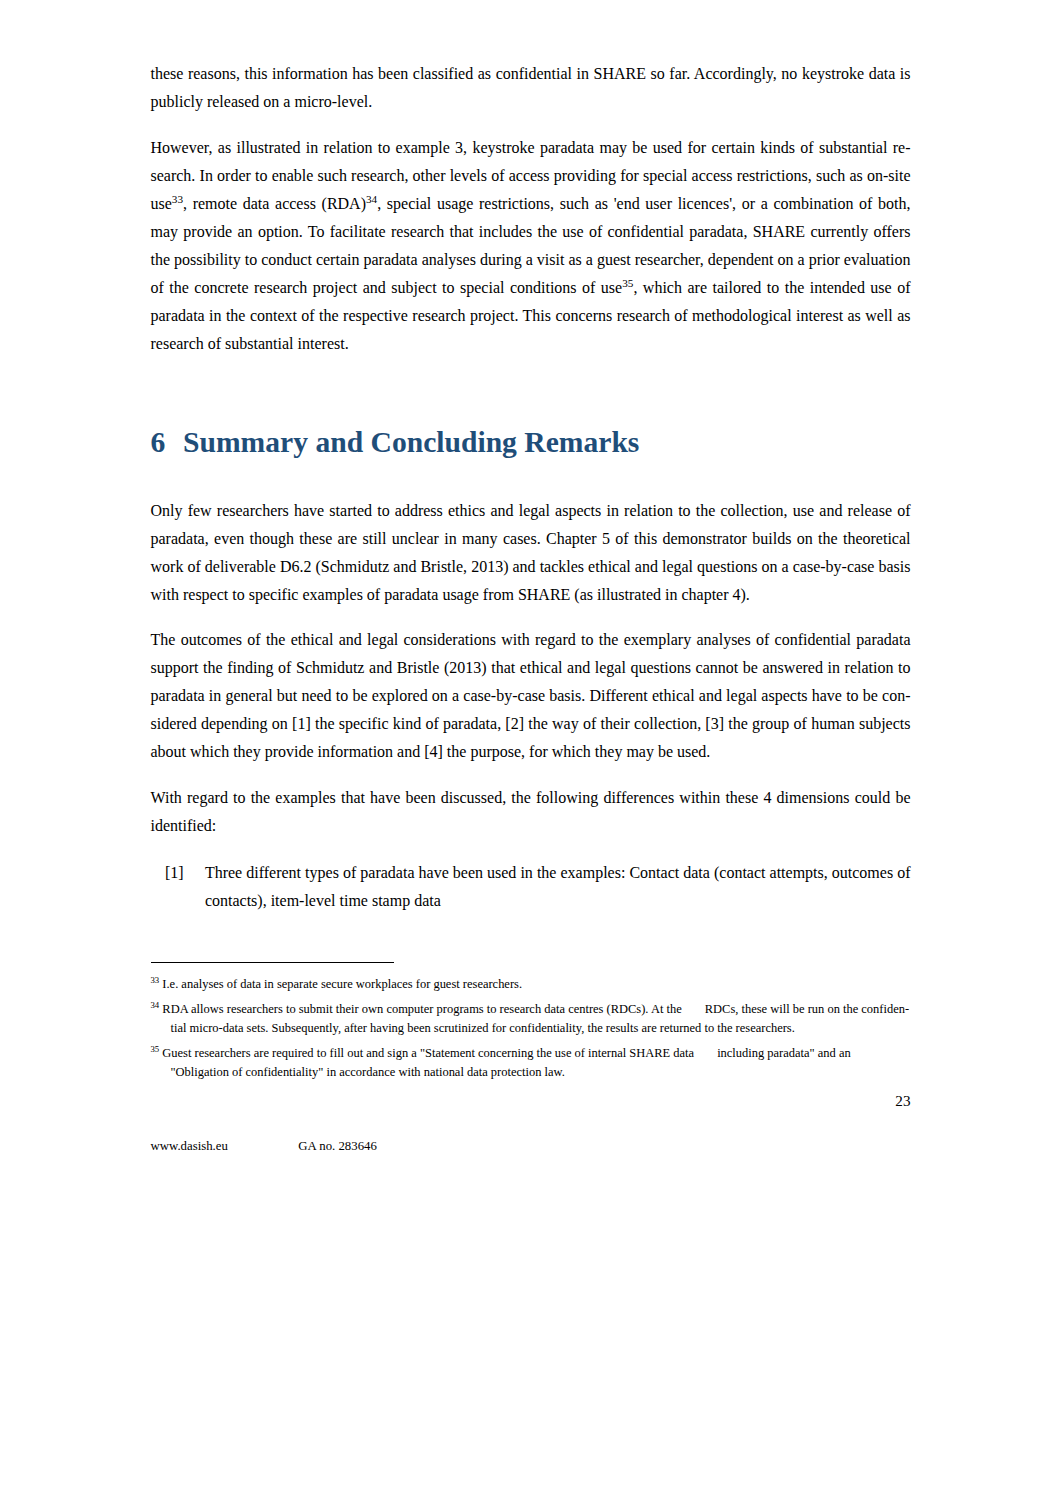these reasons, this information has been classified as confidential in SHARE so far. Accordingly, no keystroke data is publicly released on a micro-level.
However, as illustrated in relation to example 3, keystroke paradata may be used for certain kinds of substantial research. In order to enable such research, other levels of access providing for special access restrictions, such as on-site use33, remote data access (RDA)34, special usage restrictions, such as 'end user licences', or a combination of both, may provide an option. To facilitate research that includes the use of confidential paradata, SHARE currently offers the possibility to conduct certain paradata analyses during a visit as a guest researcher, dependent on a prior evaluation of the concrete research project and subject to special conditions of use35, which are tailored to the intended use of paradata in the context of the respective research project. This concerns research of methodological interest as well as research of substantial interest.
6 Summary and Concluding Remarks
Only few researchers have started to address ethics and legal aspects in relation to the collection, use and release of paradata, even though these are still unclear in many cases. Chapter 5 of this demonstrator builds on the theoretical work of deliverable D6.2 (Schmidutz and Bristle, 2013) and tackles ethical and legal questions on a case-by-case basis with respect to specific examples of paradata usage from SHARE (as illustrated in chapter 4).
The outcomes of the ethical and legal considerations with regard to the exemplary analyses of confidential paradata support the finding of Schmidutz and Bristle (2013) that ethical and legal questions cannot be answered in relation to paradata in general but need to be explored on a case-by-case basis. Different ethical and legal aspects have to be considered depending on [1] the specific kind of paradata, [2] the way of their collection, [3] the group of human subjects about which they provide information and [4] the purpose, for which they may be used.
With regard to the examples that have been discussed, the following differences within these 4 dimensions could be identified:
[1] Three different types of paradata have been used in the examples: Contact data (contact attempts, outcomes of contacts), item-level time stamp data
33 I.e. analyses of data in separate secure workplaces for guest researchers.
34 RDA allows researchers to submit their own computer programs to research data centres (RDCs). At the RDCs, these will be run on the confidential micro-data sets. Subsequently, after having been scrutinized for confidentiality, the results are returned to the researchers.
35 Guest researchers are required to fill out and sign a "Statement concerning the use of internal SHARE data including paradata" and an "Obligation of confidentiality" in accordance with national data protection law.
23
www.dasish.eu GA no. 283646